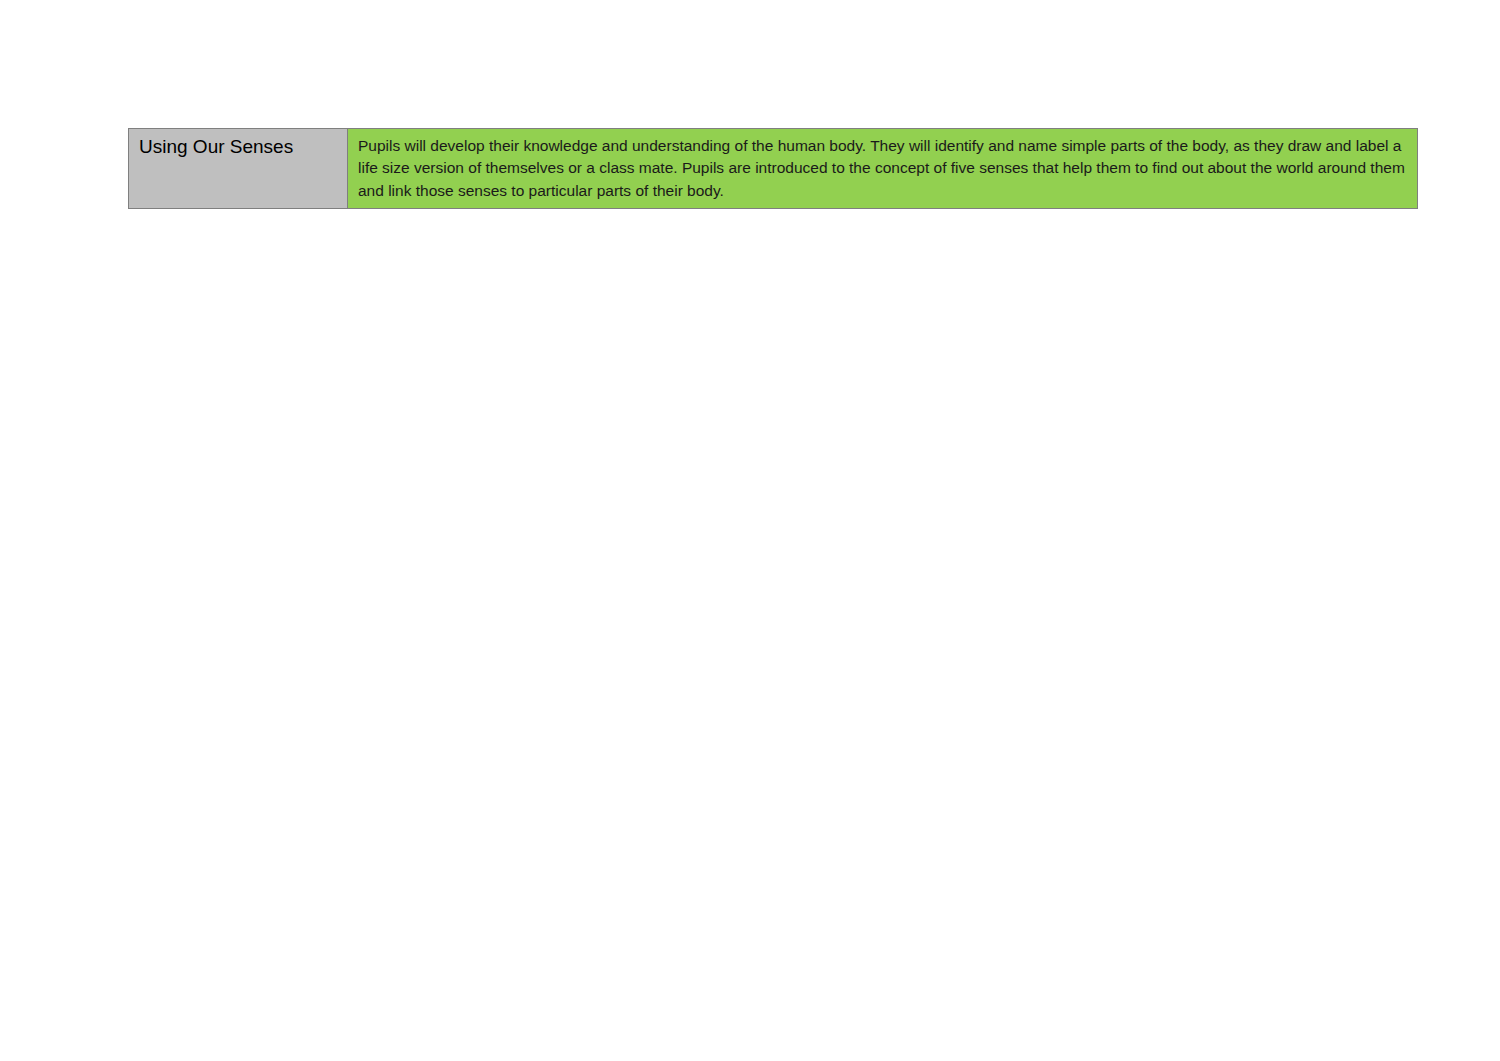| Using Our Senses | Pupils will develop their knowledge and understanding of the human body. They will identify and name simple parts of the body, as they draw and label a life size version of themselves or a class mate. Pupils are introduced to the concept of five senses that help them to find out about the world around them and link those senses to particular parts of their body. |